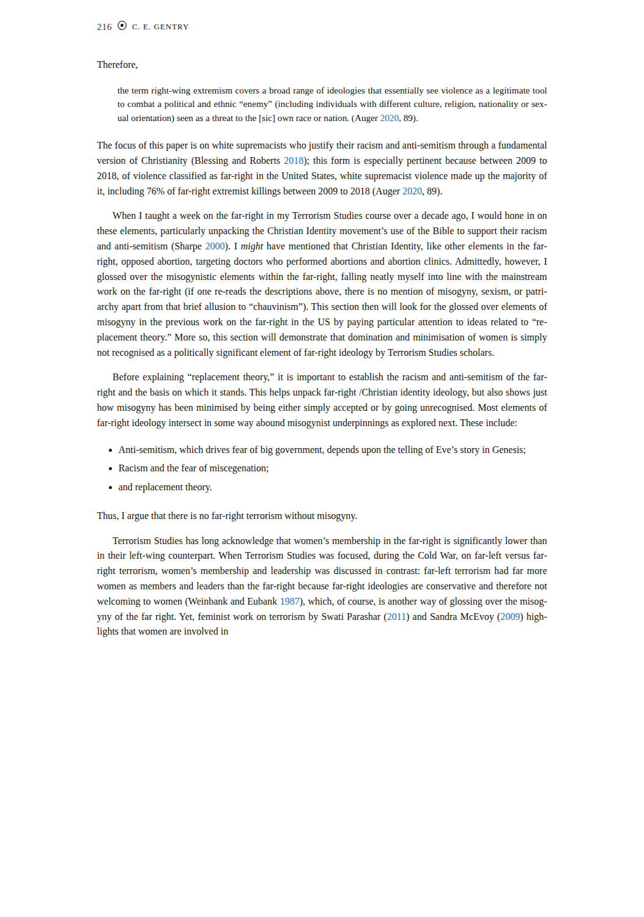216 ⦿ C. E. Gentry
Therefore,
the term right-wing extremism covers a broad range of ideologies that essentially see violence as a legitimate tool to combat a political and ethnic “enemy” (including individuals with different culture, religion, nationality or sexual orientation) seen as a threat to the [sic] own race or nation. (Auger 2020, 89).
The focus of this paper is on white supremacists who justify their racism and anti-semitism through a fundamental version of Christianity (Blessing and Roberts 2018); this form is especially pertinent because between 2009 to 2018, of violence classified as far-right in the United States, white supremacist violence made up the majority of it, including 76% of far-right extremist killings between 2009 to 2018 (Auger 2020, 89).
When I taught a week on the far-right in my Terrorism Studies course over a decade ago, I would hone in on these elements, particularly unpacking the Christian Identity movement’s use of the Bible to support their racism and anti-semitism (Sharpe 2000). I might have mentioned that Christian Identity, like other elements in the far-right, opposed abortion, targeting doctors who performed abortions and abortion clinics. Admittedly, however, I glossed over the misogynistic elements within the far-right, falling neatly myself into line with the mainstream work on the far-right (if one re-reads the descriptions above, there is no mention of misogyny, sexism, or patriarchy apart from that brief allusion to “chauvinism”). This section then will look for the glossed over elements of misogyny in the previous work on the far-right in the US by paying particular attention to ideas related to “replacement theory.” More so, this section will demonstrate that domination and minimisation of women is simply not recognised as a politically significant element of far-right ideology by Terrorism Studies scholars.
Before explaining “replacement theory,” it is important to establish the racism and anti-semitism of the far-right and the basis on which it stands. This helps unpack far-right /Christian identity ideology, but also shows just how misogyny has been minimised by being either simply accepted or by going unrecognised. Most elements of far-right ideology intersect in some way abound misogynist underpinnings as explored next. These include:
Anti-semitism, which drives fear of big government, depends upon the telling of Eve’s story in Genesis;
Racism and the fear of miscegenation;
and replacement theory.
Thus, I argue that there is no far-right terrorism without misogyny.
Terrorism Studies has long acknowledge that women’s membership in the far-right is significantly lower than in their left-wing counterpart. When Terrorism Studies was focused, during the Cold War, on far-left versus far-right terrorism, women’s membership and leadership was discussed in contrast: far-left terrorism had far more women as members and leaders than the far-right because far-right ideologies are conservative and therefore not welcoming to women (Weinbank and Eubank 1987), which, of course, is another way of glossing over the misogyny of the far right. Yet, feminist work on terrorism by Swati Parashar (2011) and Sandra McEvoy (2009) highlights that women are involved in